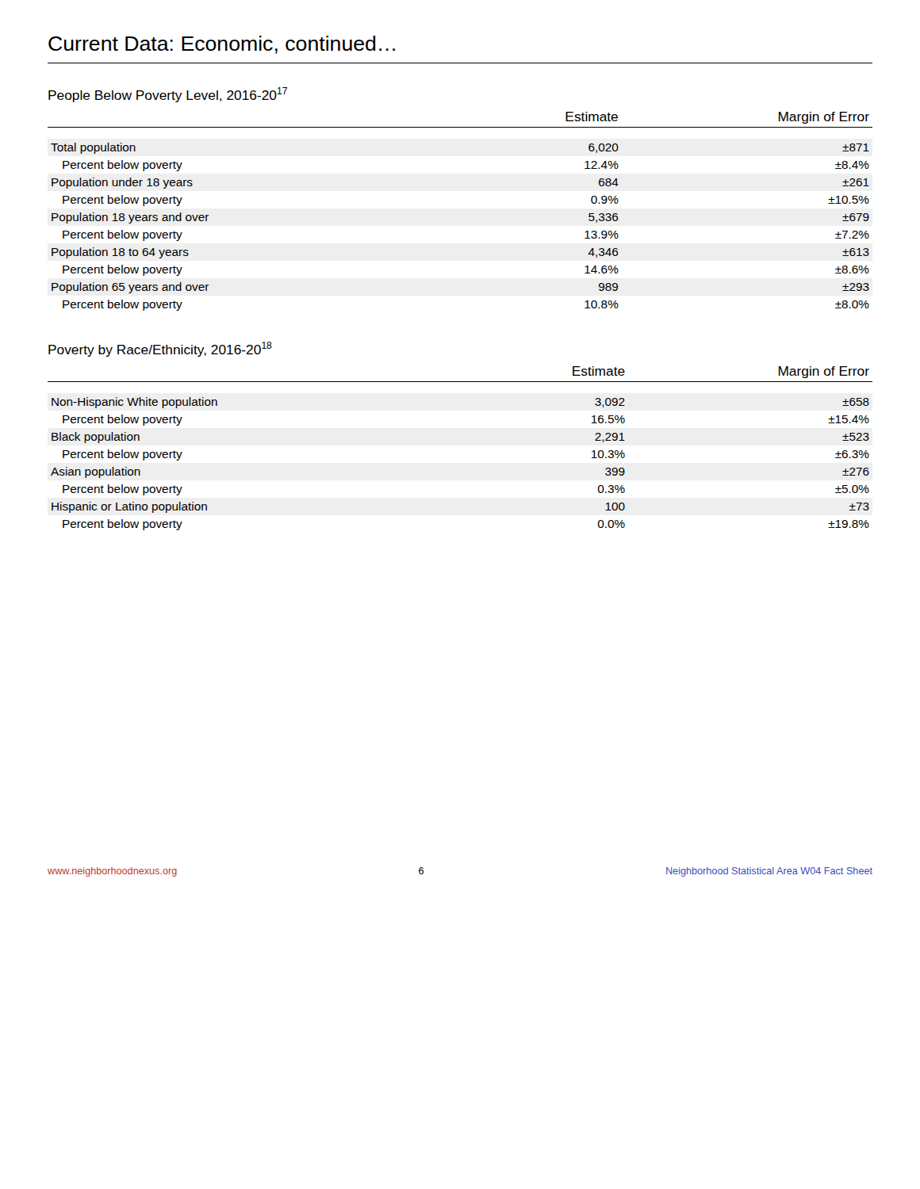Current Data: Economic, continued…
People Below Poverty Level, 2016-20 17
| | Estimate | Margin of Error |
| --- | --- | --- |
| Total population | 6,020 | ±871 |
| Percent below poverty | 12.4% | ±8.4% |
| Population under 18 years | 684 | ±261 |
| Percent below poverty | 0.9% | ±10.5% |
| Population 18 years and over | 5,336 | ±679 |
| Percent below poverty | 13.9% | ±7.2% |
| Population 18 to 64 years | 4,346 | ±613 |
| Percent below poverty | 14.6% | ±8.6% |
| Population 65 years and over | 989 | ±293 |
| Percent below poverty | 10.8% | ±8.0% |
Poverty by Race/Ethnicity, 2016-20 18
| | Estimate | Margin of Error |
| --- | --- | --- |
| Non-Hispanic White population | 3,092 | ±658 |
| Percent below poverty | 16.5% | ±15.4% |
| Black population | 2,291 | ±523 |
| Percent below poverty | 10.3% | ±6.3% |
| Asian population | 399 | ±276 |
| Percent below poverty | 0.3% | ±5.0% |
| Hispanic or Latino population | 100 | ±73 |
| Percent below poverty | 0.0% | ±19.8% |
www.neighborhoodnexus.org 6 Neighborhood Statistical Area W04 Fact Sheet